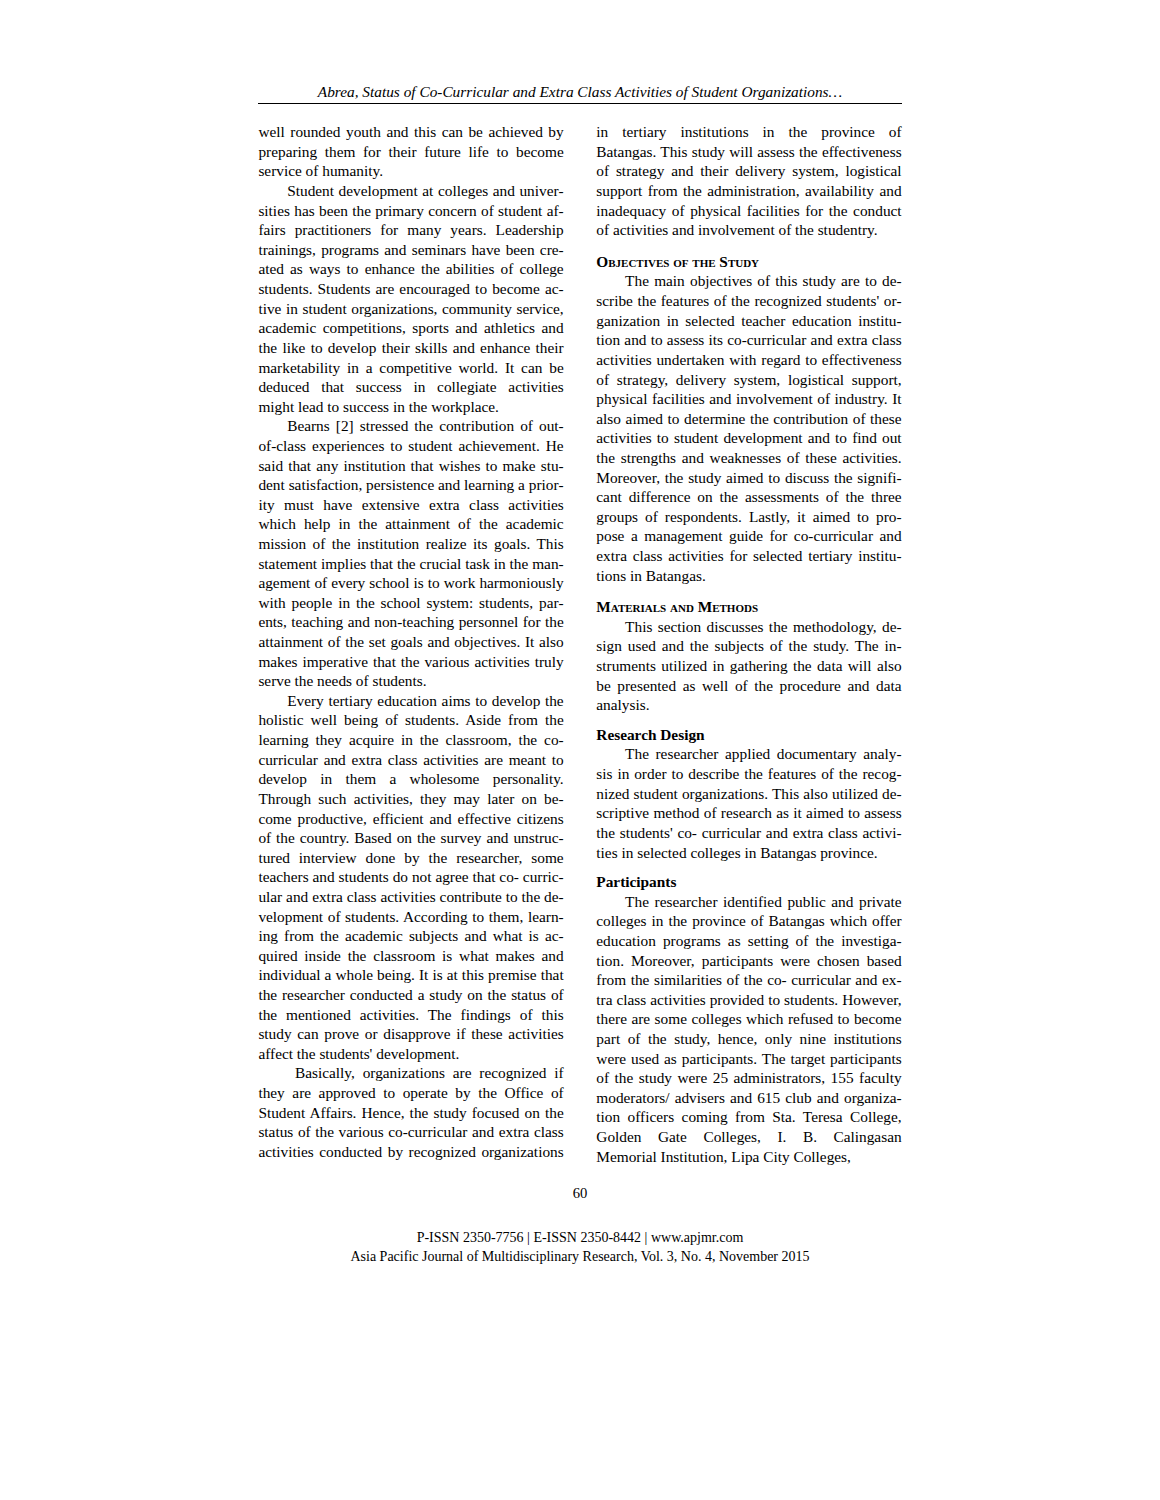Abrea, Status of Co-Curricular and Extra Class Activities of Student Organizations…
well rounded youth and this can be achieved by preparing them for their future life to become service of humanity.
Student development at colleges and universities has been the primary concern of student affairs practitioners for many years. Leadership trainings, programs and seminars have been created as ways to enhance the abilities of college students. Students are encouraged to become active in student organizations, community service, academic competitions, sports and athletics and the like to develop their skills and enhance their marketability in a competitive world. It can be deduced that success in collegiate activities might lead to success in the workplace.
Bearns [2] stressed the contribution of out-of-class experiences to student achievement. He said that any institution that wishes to make student satisfaction, persistence and learning a priority must have extensive extra class activities which help in the attainment of the academic mission of the institution realize its goals. This statement implies that the crucial task in the management of every school is to work harmoniously with people in the school system: students, parents, teaching and non-teaching personnel for the attainment of the set goals and objectives. It also makes imperative that the various activities truly serve the needs of students.
Every tertiary education aims to develop the holistic well being of students. Aside from the learning they acquire in the classroom, the co-curricular and extra class activities are meant to develop in them a wholesome personality. Through such activities, they may later on become productive, efficient and effective citizens of the country. Based on the survey and unstructured interview done by the researcher, some teachers and students do not agree that co- curricular and extra class activities contribute to the development of students. According to them, learning from the academic subjects and what is acquired inside the classroom is what makes and individual a whole being. It is at this premise that the researcher conducted a study on the status of the mentioned activities. The findings of this study can prove or disapprove if these activities affect the students' development.
Basically, organizations are recognized if they are approved to operate by the Office of Student Affairs. Hence, the study focused on the status of the various co-curricular and extra class activities conducted by recognized organizations in tertiary institutions in the province of Batangas. This study will assess the effectiveness of strategy and their delivery system, logistical support from the administration, availability and inadequacy of physical facilities for the conduct of activities and involvement of the studentry.
Objectives of the Study
The main objectives of this study are to describe the features of the recognized students' organization in selected teacher education institution and to assess its co-curricular and extra class activities undertaken with regard to effectiveness of strategy, delivery system, logistical support, physical facilities and involvement of industry. It also aimed to determine the contribution of these activities to student development and to find out the strengths and weaknesses of these activities. Moreover, the study aimed to discuss the significant difference on the assessments of the three groups of respondents. Lastly, it aimed to propose a management guide for co-curricular and extra class activities for selected tertiary institutions in Batangas.
Materials and Methods
This section discusses the methodology, design used and the subjects of the study. The instruments utilized in gathering the data will also be presented as well of the procedure and data analysis.
Research Design
The researcher applied documentary analysis in order to describe the features of the recognized student organizations. This also utilized descriptive method of research as it aimed to assess the students' co- curricular and extra class activities in selected colleges in Batangas province.
Participants
The researcher identified public and private colleges in the province of Batangas which offer education programs as setting of the investigation. Moreover, participants were chosen based from the similarities of the co- curricular and extra class activities provided to students. However, there are some colleges which refused to become part of the study, hence, only nine institutions were used as participants. The target participants of the study were 25 administrators, 155 faculty moderators/ advisers and 615 club and organization officers coming from Sta. Teresa College, Golden Gate Colleges, I. B. Calingasan Memorial Institution, Lipa City Colleges,
60
P-ISSN 2350-7756 | E-ISSN 2350-8442 | www.apjmr.com
Asia Pacific Journal of Multidisciplinary Research, Vol. 3, No. 4, November 2015